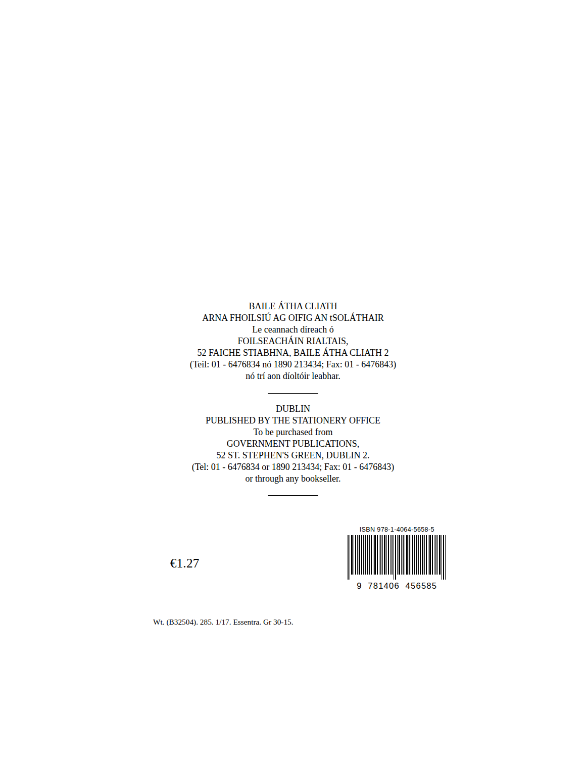BAILE ÁTHA CLIATH ARNA FHOILSIÚ AG OIFIG AN tSOLÁTHAIR Le ceannach díreach ó FOILSEACHÁIN RIALTAIS, 52 FAICHE STIABHNA, BAILE ÁTHA CLIATH 2 (Teil: 01 - 6476834 nó 1890 213434; Fax: 01 - 6476843) nó trí aon díoltóir leabhar.
DUBLIN PUBLISHED BY THE STATIONERY OFFICE To be purchased from GOVERNMENT PUBLICATIONS, 52 ST. STEPHEN'S GREEN, DUBLIN 2. (Tel: 01 - 6476834 or 1890 213434; Fax: 01 - 6476843) or through any bookseller.
€1.27
ISBN 978-1-4064-5658-5
9 781406 456585
Wt. (B32504). 285. 1/17. Essentra. Gr 30-15.